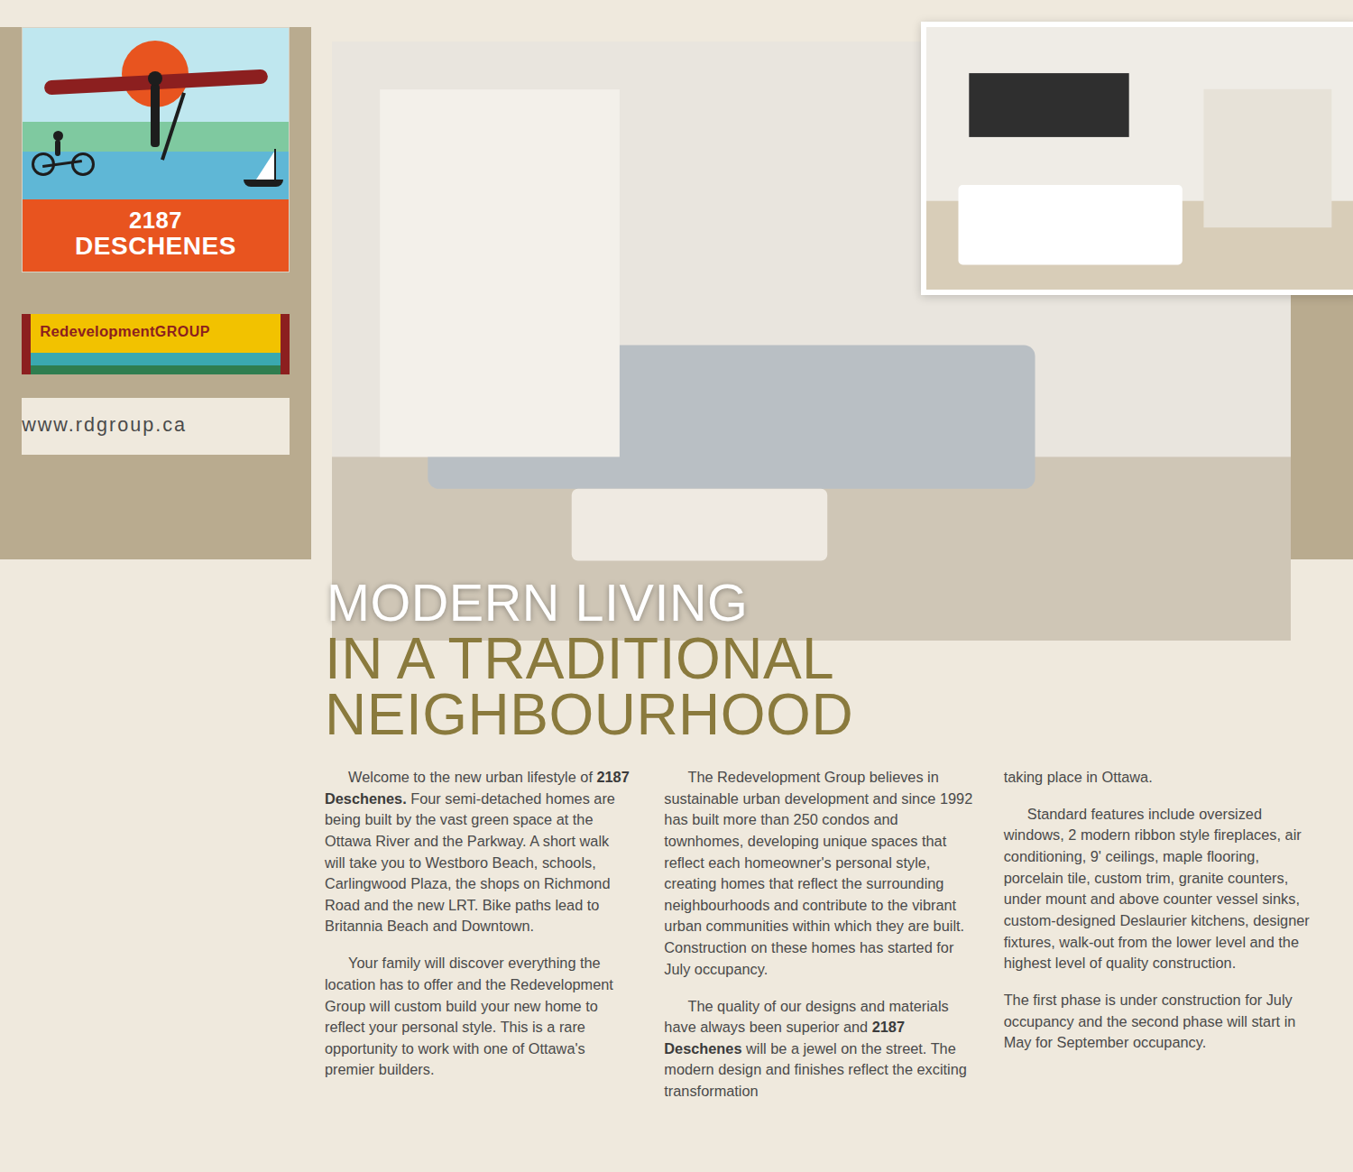2187 DESCHENES
Redevelopment GROUP
www.rdgroup.ca
MODERN LIVING IN A TRADITIONAL NEIGHBOURHOOD
Welcome to the new urban lifestyle of 2187 Deschenes. Four semi-detached homes are being built by the vast green space at the Ottawa River and the Parkway. A short walk will take you to Westboro Beach, schools, Carlingwood Plaza, the shops on Richmond Road and the new LRT. Bike paths lead to Britannia Beach and Downtown.
Your family will discover everything the location has to offer and the Redevelopment Group will custom build your new home to reflect your personal style. This is a rare opportunity to work with one of Ottawa's premier builders.
The Redevelopment Group believes in sustainable urban development and since 1992 has built more than 250 condos and townhomes, developing unique spaces that reflect each homeowner's personal style, creating homes that reflect the surrounding neighbourhoods and contribute to the vibrant urban communities within which they are built. Construction on these homes has started for July occupancy.
The quality of our designs and materials have always been superior and 2187 Deschenes will be a jewel on the street. The modern design and finishes reflect the exciting transformation
taking place in Ottawa.
Standard features include oversized windows, 2 modern ribbon style fireplaces, air conditioning, 9' ceilings, maple flooring, porcelain tile, custom trim, granite counters, under mount and above counter vessel sinks, custom-designed Deslaurier kitchens, designer fixtures, walk-out from the lower level and the highest level of quality construction.
The first phase is under construction for July occupancy and the second phase will start in May for September occupancy.